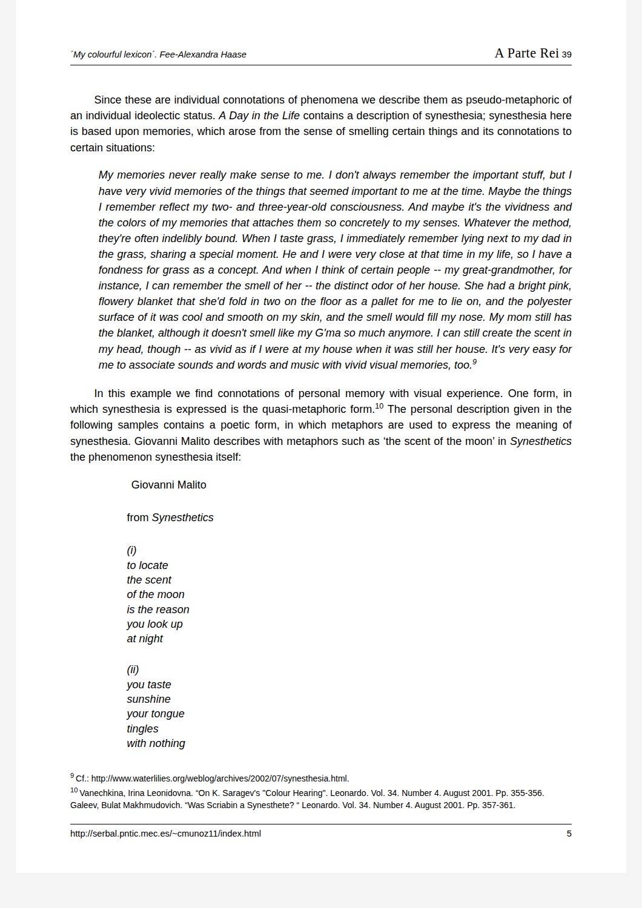´My colourful lexicon´. Fee-Alexandra Haase A Parte Rei 39
Since these are individual connotations of phenomena we describe them as pseudo-metaphoric of an individual ideolectic status. A Day in the Life contains a description of synesthesia; synesthesia here is based upon memories, which arose from the sense of smelling certain things and its connotations to certain situations:
My memories never really make sense to me. I don't always remember the important stuff, but I have very vivid memories of the things that seemed important to me at the time. Maybe the things I remember reflect my two- and three-year-old consciousness. And maybe it's the vividness and the colors of my memories that attaches them so concretely to my senses. Whatever the method, they're often indelibly bound. When I taste grass, I immediately remember lying next to my dad in the grass, sharing a special moment. He and I were very close at that time in my life, so I have a fondness for grass as a concept. And when I think of certain people -- my great-grandmother, for instance, I can remember the smell of her -- the distinct odor of her house. She had a bright pink, flowery blanket that she'd fold in two on the floor as a pallet for me to lie on, and the polyester surface of it was cool and smooth on my skin, and the smell would fill my nose. My mom still has the blanket, although it doesn't smell like my G'ma so much anymore. I can still create the scent in my head, though -- as vivid as if I were at my house when it was still her house. It's very easy for me to associate sounds and words and music with vivid visual memories, too.9
In this example we find connotations of personal memory with visual experience. One form, in which synesthesia is expressed is the quasi-metaphoric form.10 The personal description given in the following samples contains a poetic form, in which metaphors are used to express the meaning of synesthesia. Giovanni Malito describes with metaphors such as ‘the scent of the moon’ in Synesthetics the phenomenon synesthesia itself:
Giovanni Malito
from Synesthetics
(i)
to locate
the scent
of the moon
is the reason
you look up
at night
(ii)
you taste
sunshine
your tongue
tingles
with nothing
9 Cf.: http://www.waterlilies.org/weblog/archives/2002/07/synesthesia.html.
10 Vanechkina, Irina Leonidovna. “On K. Saragev's "Colour Hearing". Leonardo. Vol. 34. Number 4. August 2001. Pp. 355-356.
Galeev, Bulat Makhmudovich. “Was Scriabin a Synesthete? “ Leonardo. Vol. 34. Number 4. August 2001. Pp. 357-361.
http://serbal.pntic.mec.es/~cmunoz11/index.html 5